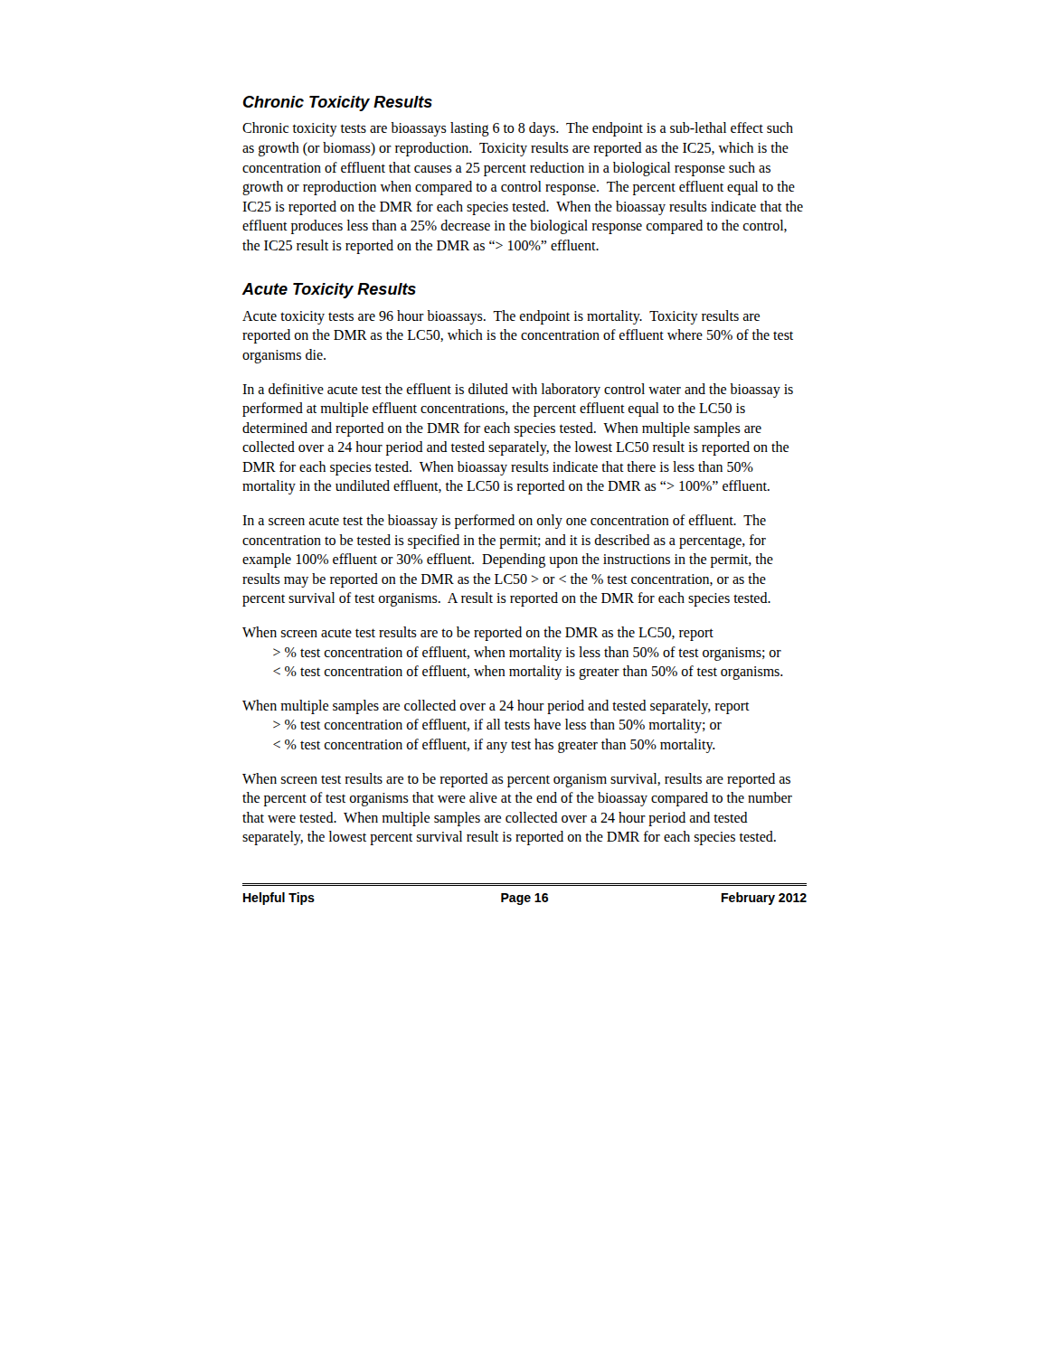Chronic Toxicity Results
Chronic toxicity tests are bioassays lasting 6 to 8 days. The endpoint is a sub-lethal effect such as growth (or biomass) or reproduction. Toxicity results are reported as the IC25, which is the concentration of effluent that causes a 25 percent reduction in a biological response such as growth or reproduction when compared to a control response. The percent effluent equal to the IC25 is reported on the DMR for each species tested. When the bioassay results indicate that the effluent produces less than a 25% decrease in the biological response compared to the control, the IC25 result is reported on the DMR as “> 100%” effluent.
Acute Toxicity Results
Acute toxicity tests are 96 hour bioassays. The endpoint is mortality. Toxicity results are reported on the DMR as the LC50, which is the concentration of effluent where 50% of the test organisms die.
In a definitive acute test the effluent is diluted with laboratory control water and the bioassay is performed at multiple effluent concentrations, the percent effluent equal to the LC50 is determined and reported on the DMR for each species tested. When multiple samples are collected over a 24 hour period and tested separately, the lowest LC50 result is reported on the DMR for each species tested. When bioassay results indicate that there is less than 50% mortality in the undiluted effluent, the LC50 is reported on the DMR as “> 100%” effluent.
In a screen acute test the bioassay is performed on only one concentration of effluent. The concentration to be tested is specified in the permit; and it is described as a percentage, for example 100% effluent or 30% effluent. Depending upon the instructions in the permit, the results may be reported on the DMR as the LC50 > or < the % test concentration, or as the percent survival of test organisms. A result is reported on the DMR for each species tested.
When screen acute test results are to be reported on the DMR as the LC50, report
> % test concentration of effluent, when mortality is less than 50% of test organisms; or
< % test concentration of effluent, when mortality is greater than 50% of test organisms.
When multiple samples are collected over a 24 hour period and tested separately, report
> % test concentration of effluent, if all tests have less than 50% mortality; or
< % test concentration of effluent, if any test has greater than 50% mortality.
When screen test results are to be reported as percent organism survival, results are reported as the percent of test organisms that were alive at the end of the bioassay compared to the number that were tested. When multiple samples are collected over a 24 hour period and tested separately, the lowest percent survival result is reported on the DMR for each species tested.
| Helpful Tips | Page 16 | February 2012 |